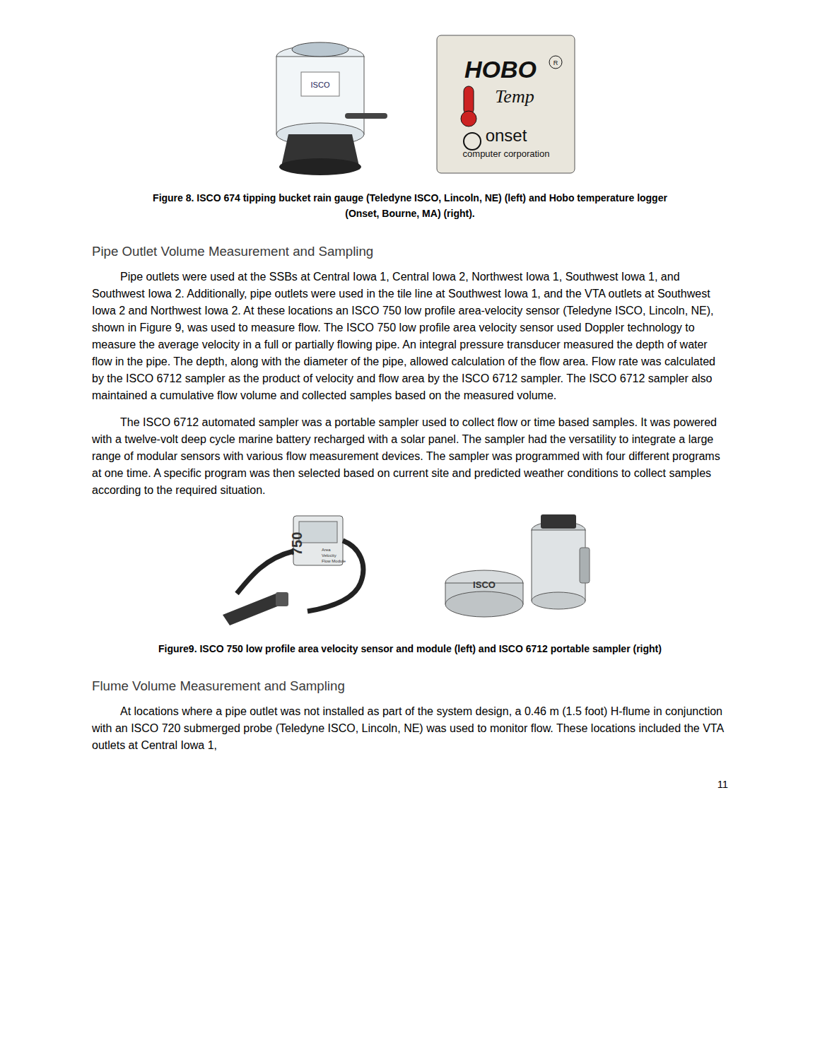Figure 8. ISCO 674 tipping bucket rain gauge (Teledyne ISCO, Lincoln, NE) (left) and Hobo temperature logger (Onset, Bourne, MA) (right).
Pipe Outlet Volume Measurement and Sampling
Pipe outlets were used at the SSBs at Central Iowa 1, Central Iowa 2, Northwest Iowa 1, Southwest Iowa 1, and Southwest Iowa 2. Additionally, pipe outlets were used in the tile line at Southwest Iowa 1, and the VTA outlets at Southwest Iowa 2 and Northwest Iowa 2. At these locations an ISCO 750 low profile area-velocity sensor (Teledyne ISCO, Lincoln, NE), shown in Figure 9, was used to measure flow. The ISCO 750 low profile area velocity sensor used Doppler technology to measure the average velocity in a full or partially flowing pipe. An integral pressure transducer measured the depth of water flow in the pipe. The depth, along with the diameter of the pipe, allowed calculation of the flow area. Flow rate was calculated by the ISCO 6712 sampler as the product of velocity and flow area by the ISCO 6712 sampler. The ISCO 6712 sampler also maintained a cumulative flow volume and collected samples based on the measured volume.
The ISCO 6712 automated sampler was a portable sampler used to collect flow or time based samples. It was powered with a twelve-volt deep cycle marine battery recharged with a solar panel. The sampler had the versatility to integrate a large range of modular sensors with various flow measurement devices. The sampler was programmed with four different programs at one time. A specific program was then selected based on current site and predicted weather conditions to collect samples according to the required situation.
Figure9. ISCO 750 low profile area velocity sensor and module (left) and ISCO 6712 portable sampler (right)
Flume Volume Measurement and Sampling
At locations where a pipe outlet was not installed as part of the system design, a 0.46 m (1.5 foot) H-flume in conjunction with an ISCO 720 submerged probe (Teledyne ISCO, Lincoln, NE) was used to monitor flow. These locations included the VTA outlets at Central Iowa 1,
11